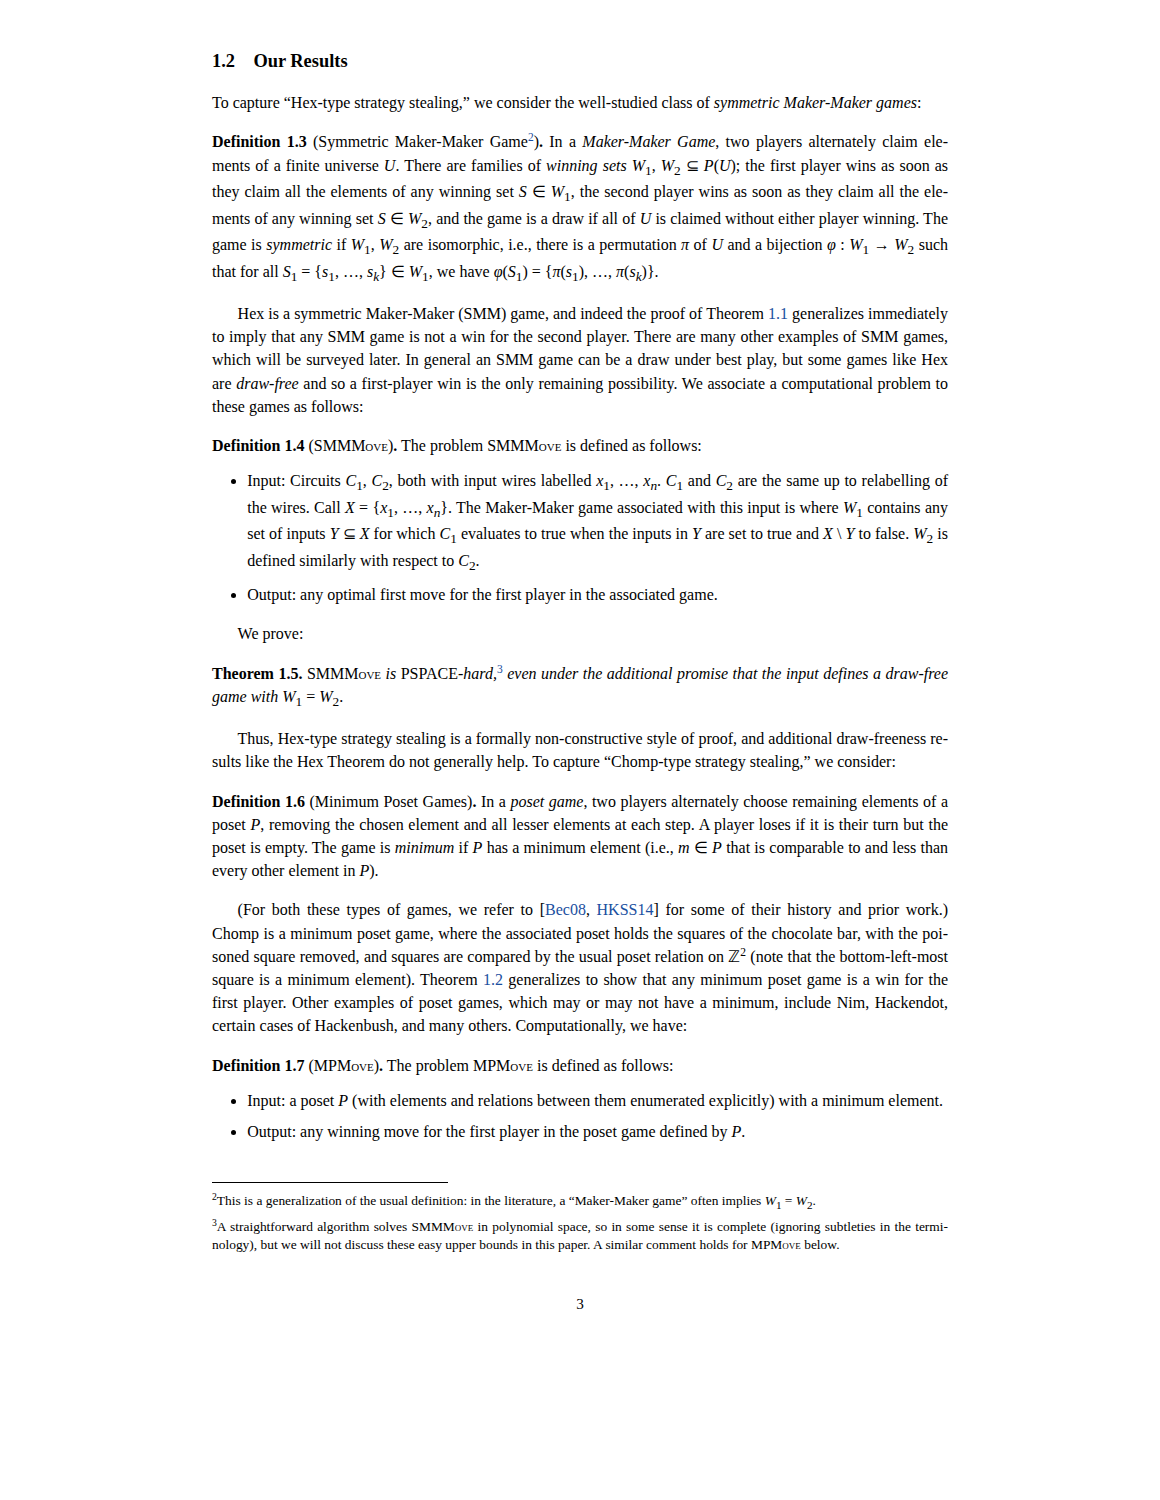1.2 Our Results
To capture “Hex-type strategy stealing,” we consider the well-studied class of symmetric Maker-Maker games:
Definition 1.3 (Symmetric Maker-Maker Game2). In a Maker-Maker Game, two players alternately claim elements of a finite universe U. There are families of winning sets W1, W2 ⊆ P(U); the first player wins as soon as they claim all the elements of any winning set S ∈ W1, the second player wins as soon as they claim all the elements of any winning set S ∈ W2, and the game is a draw if all of U is claimed without either player winning. The game is symmetric if W1, W2 are isomorphic, i.e., there is a permutation π of U and a bijection φ : W1 → W2 such that for all S1 = {s1, …, sk} ∈ W1, we have φ(S1) = {π(s1), …, π(sk)}.
Hex is a symmetric Maker-Maker (SMM) game, and indeed the proof of Theorem 1.1 generalizes immediately to imply that any SMM game is not a win for the second player. There are many other examples of SMM games, which will be surveyed later. In general an SMM game can be a draw under best play, but some games like Hex are draw-free and so a first-player win is the only remaining possibility. We associate a computational problem to these games as follows:
Definition 1.4 (SMMMove). The problem SMMMove is defined as follows:
Input: Circuits C1, C2, both with input wires labelled x1, …, xn. C1 and C2 are the same up to relabelling of the wires. Call X = {x1, …, xn}. The Maker-Maker game associated with this input is where W1 contains any set of inputs Y ⊆ X for which C1 evaluates to true when the inputs in Y are set to true and X \ Y to false. W2 is defined similarly with respect to C2.
Output: any optimal first move for the first player in the associated game.
We prove:
Theorem 1.5. SMMMove is PSPACE-hard,3 even under the additional promise that the input defines a draw-free game with W1 = W2.
Thus, Hex-type strategy stealing is a formally non-constructive style of proof, and additional draw-freeness results like the Hex Theorem do not generally help. To capture “Chomp-type strategy stealing,” we consider:
Definition 1.6 (Minimum Poset Games). In a poset game, two players alternately choose remaining elements of a poset P, removing the chosen element and all lesser elements at each step. A player loses if it is their turn but the poset is empty. The game is minimum if P has a minimum element (i.e., m ∈ P that is comparable to and less than every other element in P).
(For both these types of games, we refer to [Bec08, HKSS14] for some of their history and prior work.) Chomp is a minimum poset game, where the associated poset holds the squares of the chocolate bar, with the poisoned square removed, and squares are compared by the usual poset relation on ℤ2 (note that the bottom-left-most square is a minimum element). Theorem 1.2 generalizes to show that any minimum poset game is a win for the first player. Other examples of poset games, which may or may not have a minimum, include Nim, Hackendot, certain cases of Hackenbush, and many others. Computationally, we have:
Definition 1.7 (MPMove). The problem MPMove is defined as follows:
Input: a poset P (with elements and relations between them enumerated explicitly) with a minimum element.
Output: any winning move for the first player in the poset game defined by P.
2This is a generalization of the usual definition: in the literature, a “Maker-Maker game” often implies W1 = W2.
3A straightforward algorithm solves SMMMove in polynomial space, so in some sense it is complete (ignoring subtleties in the terminology), but we will not discuss these easy upper bounds in this paper. A similar comment holds for MPMove below.
3